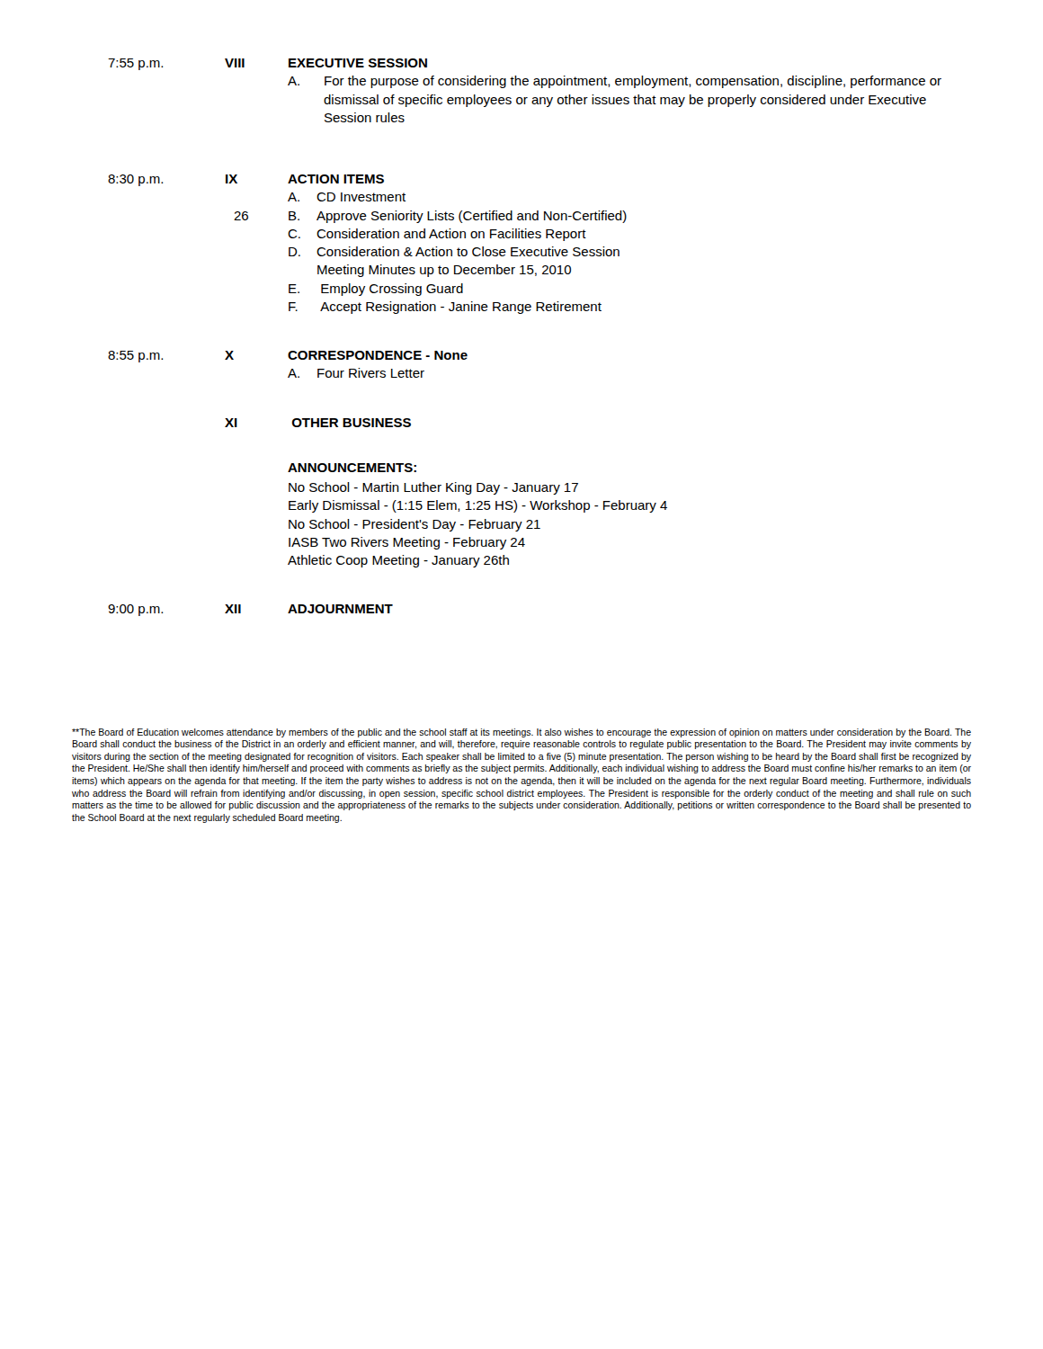7:55 p.m.
VIII
EXECUTIVE SESSION
A.
For the purpose of considering the appointment, employment, compensation, discipline, performance or dismissal of specific employees or any other issues that may be properly considered under Executive Session rules
8:30 p.m.
IX
ACTION ITEMS
A.
CD Investment
26 B.
Approve Seniority Lists (Certified and Non-Certified)
C.
Consideration and Action on Facilities Report
D.
Consideration & Action to Close Executive Session
Meeting Minutes up to December 15, 2010
E.
Employ Crossing Guard
F.
Accept Resignation - Janine Range Retirement
8:55 p.m.
X
CORRESPONDENCE - None
A.
Four Rivers Letter
XI
OTHER BUSINESS
ANNOUNCEMENTS:
No School - Martin Luther King Day - January 17
Early Dismissal - (1:15 Elem, 1:25 HS) - Workshop - February 4
No School - President's Day - February 21
IASB Two Rivers Meeting - February 24
Athletic Coop Meeting - January 26th
9:00 p.m.
XII
ADJOURNMENT
**The Board of Education welcomes attendance by members of the public and the school staff at its meetings. It also wishes to encourage the expression of opinion on matters under consideration by the Board. The Board shall conduct the business of the District in an orderly and efficient manner, and will, therefore, require reasonable controls to regulate public presentation to the Board. The President may invite comments by visitors during the section of the meeting designated for recognition of visitors. Each speaker shall be limited to a five (5) minute presentation. The person wishing to be heard by the Board shall first be recognized by the President. He/She shall then identify him/herself and proceed with comments as briefly as the subject permits. Additionally, each individual wishing to address the Board must confine his/her remarks to an item (or items) which appears on the agenda for that meeting. If the item the party wishes to address is not on the agenda, then it will be included on the agenda for the next regular Board meeting. Furthermore, individuals who address the Board will refrain from identifying and/or discussing, in open session, specific school district employees. The President is responsible for the orderly conduct of the meeting and shall rule on such matters as the time to be allowed for public discussion and the appropriateness of the remarks to the subjects under consideration. Additionally, petitions or written correspondence to the Board shall be presented to the School Board at the next regularly scheduled Board meeting.